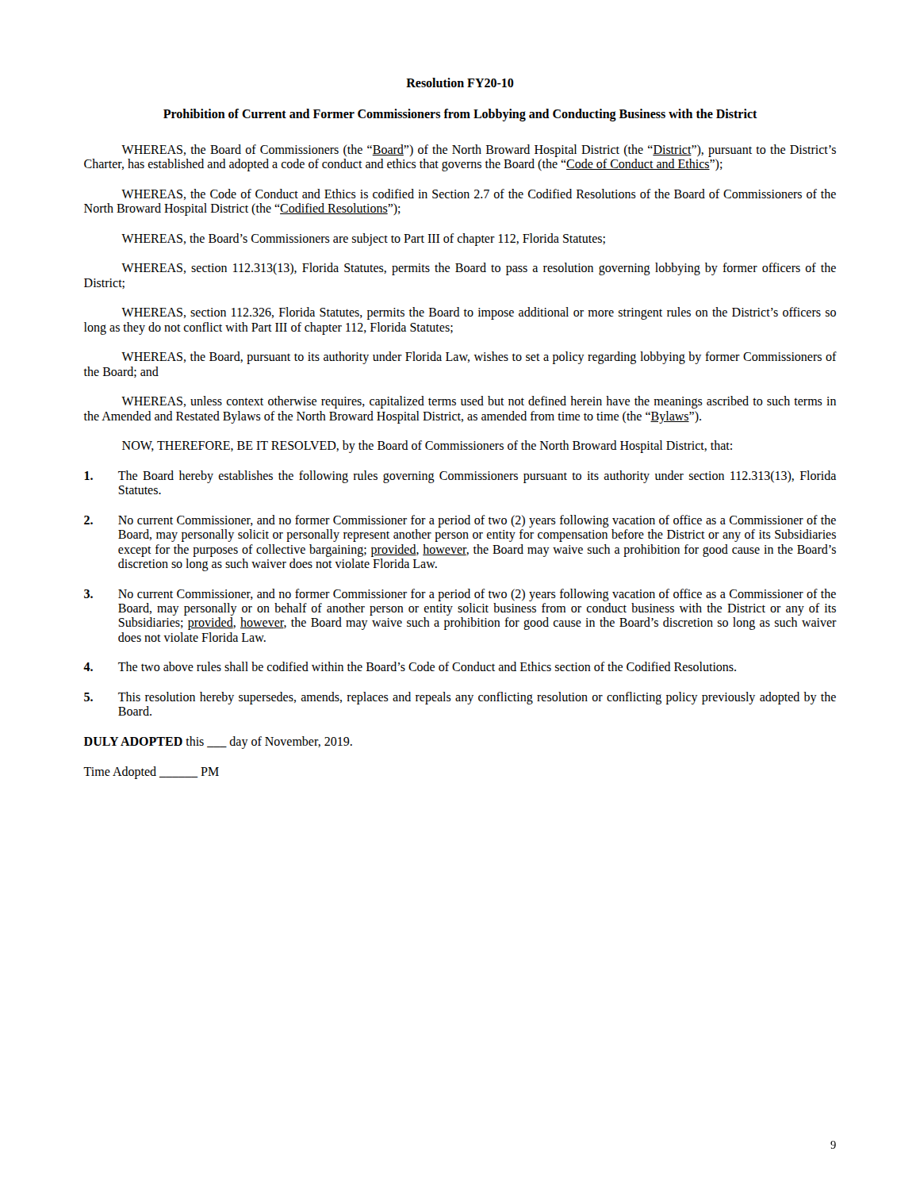Resolution FY20-10
Prohibition of Current and Former Commissioners from Lobbying and Conducting Business with the District
WHEREAS, the Board of Commissioners (the “Board”) of the North Broward Hospital District (the “District”), pursuant to the District’s Charter, has established and adopted a code of conduct and ethics that governs the Board (the “Code of Conduct and Ethics”);
WHEREAS, the Code of Conduct and Ethics is codified in Section 2.7 of the Codified Resolutions of the Board of Commissioners of the North Broward Hospital District (the “Codified Resolutions”);
WHEREAS, the Board’s Commissioners are subject to Part III of chapter 112, Florida Statutes;
WHEREAS, section 112.313(13), Florida Statutes, permits the Board to pass a resolution governing lobbying by former officers of the District;
WHEREAS, section 112.326, Florida Statutes, permits the Board to impose additional or more stringent rules on the District’s officers so long as they do not conflict with Part III of chapter 112, Florida Statutes;
WHEREAS, the Board, pursuant to its authority under Florida Law, wishes to set a policy regarding lobbying by former Commissioners of the Board; and
WHEREAS, unless context otherwise requires, capitalized terms used but not defined herein have the meanings ascribed to such terms in the Amended and Restated Bylaws of the North Broward Hospital District, as amended from time to time (the “Bylaws”).
NOW, THEREFORE, BE IT RESOLVED, by the Board of Commissioners of the North Broward Hospital District, that:
The Board hereby establishes the following rules governing Commissioners pursuant to its authority under section 112.313(13), Florida Statutes.
No current Commissioner, and no former Commissioner for a period of two (2) years following vacation of office as a Commissioner of the Board, may personally solicit or personally represent another person or entity for compensation before the District or any of its Subsidiaries except for the purposes of collective bargaining; provided, however, the Board may waive such a prohibition for good cause in the Board’s discretion so long as such waiver does not violate Florida Law.
No current Commissioner, and no former Commissioner for a period of two (2) years following vacation of office as a Commissioner of the Board, may personally or on behalf of another person or entity solicit business from or conduct business with the District or any of its Subsidiaries; provided, however, the Board may waive such a prohibition for good cause in the Board’s discretion so long as such waiver does not violate Florida Law.
The two above rules shall be codified within the Board’s Code of Conduct and Ethics section of the Codified Resolutions.
This resolution hereby supersedes, amends, replaces and repeals any conflicting resolution or conflicting policy previously adopted by the Board.
DULY ADOPTED this ___ day of November, 2019.
Time Adopted ______ PM
9